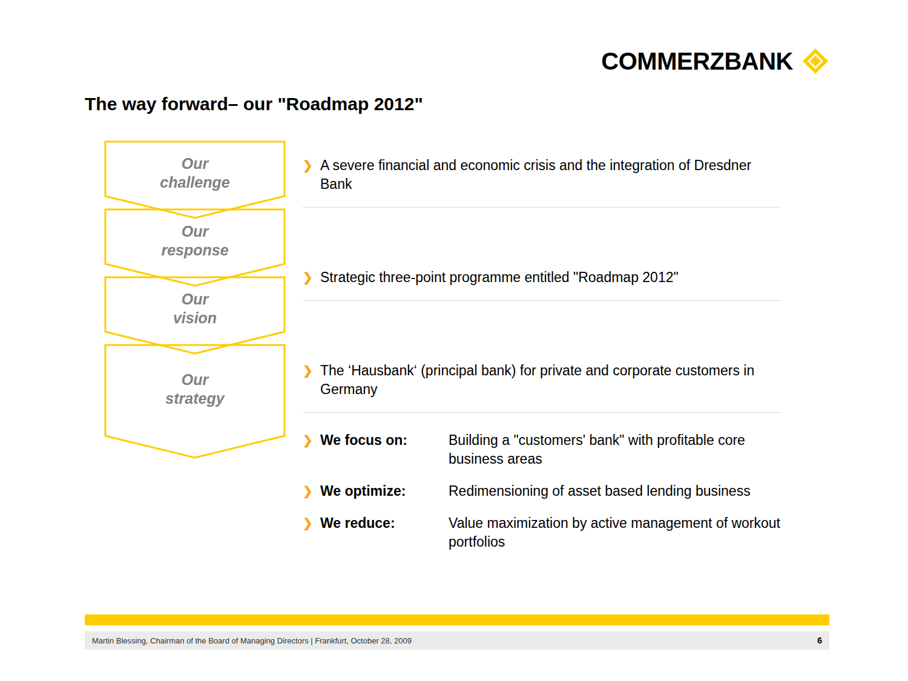COMMERZBANK
The way forward– our "Roadmap 2012"
Our
challenge
Our
response
Our
vision
Our
strategy
❯ A severe financial and economic crisis and the integration of Dresdner Bank
❯ Strategic three-point programme entitled "Roadmap 2012"
❯ The ‘Hausbank‘ (principal bank) for private and corporate customers in Germany
❯ We focus on: Building a "customers' bank" with profitable core business areas
❯ We optimize: Redimensioning of asset based lending business
❯ We reduce: Value maximization by active management of workout portfolios
Martin Blessing, Chairman of the Board of Managing Directors | Frankfurt, October 28, 2009 6